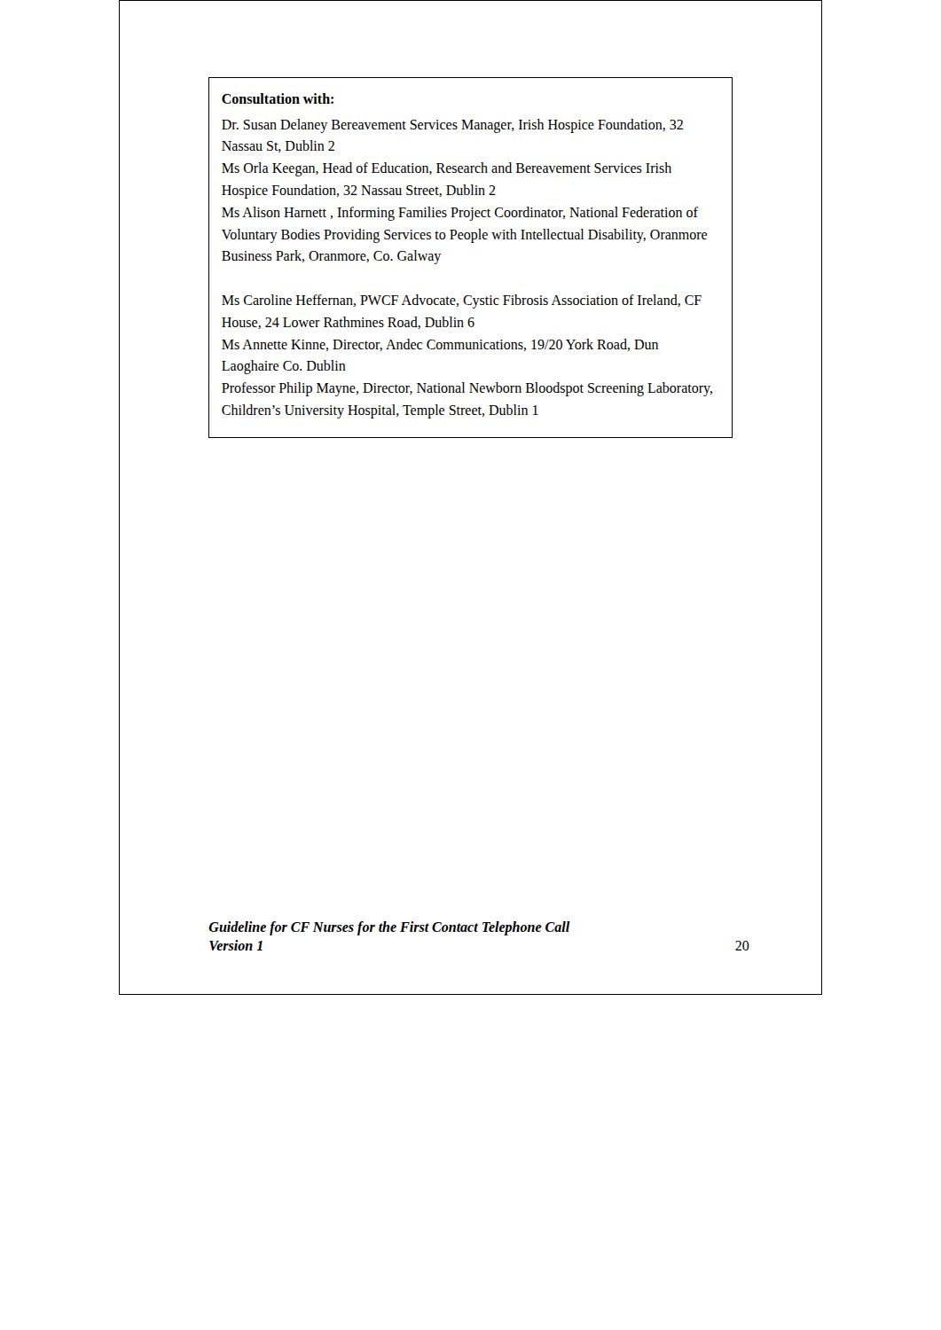Consultation with:
Dr. Susan Delaney Bereavement Services Manager, Irish Hospice Foundation, 32 Nassau St, Dublin 2
Ms Orla Keegan, Head of Education, Research and Bereavement Services Irish Hospice Foundation, 32 Nassau Street, Dublin 2
Ms Alison Harnett , Informing Families Project Coordinator, National Federation of Voluntary Bodies Providing Services to People with Intellectual Disability, Oranmore Business Park, Oranmore, Co. Galway
Ms Caroline Heffernan, PWCF Advocate, Cystic Fibrosis Association of Ireland, CF House, 24 Lower Rathmines Road, Dublin 6
Ms Annette Kinne, Director, Andec Communications, 19/20 York Road, Dun Laoghaire Co. Dublin
Professor Philip Mayne, Director, National Newborn Bloodspot Screening Laboratory, Children’s University Hospital, Temple Street, Dublin 1
Guideline for CF Nurses for the First Contact Telephone Call
Version 1
20